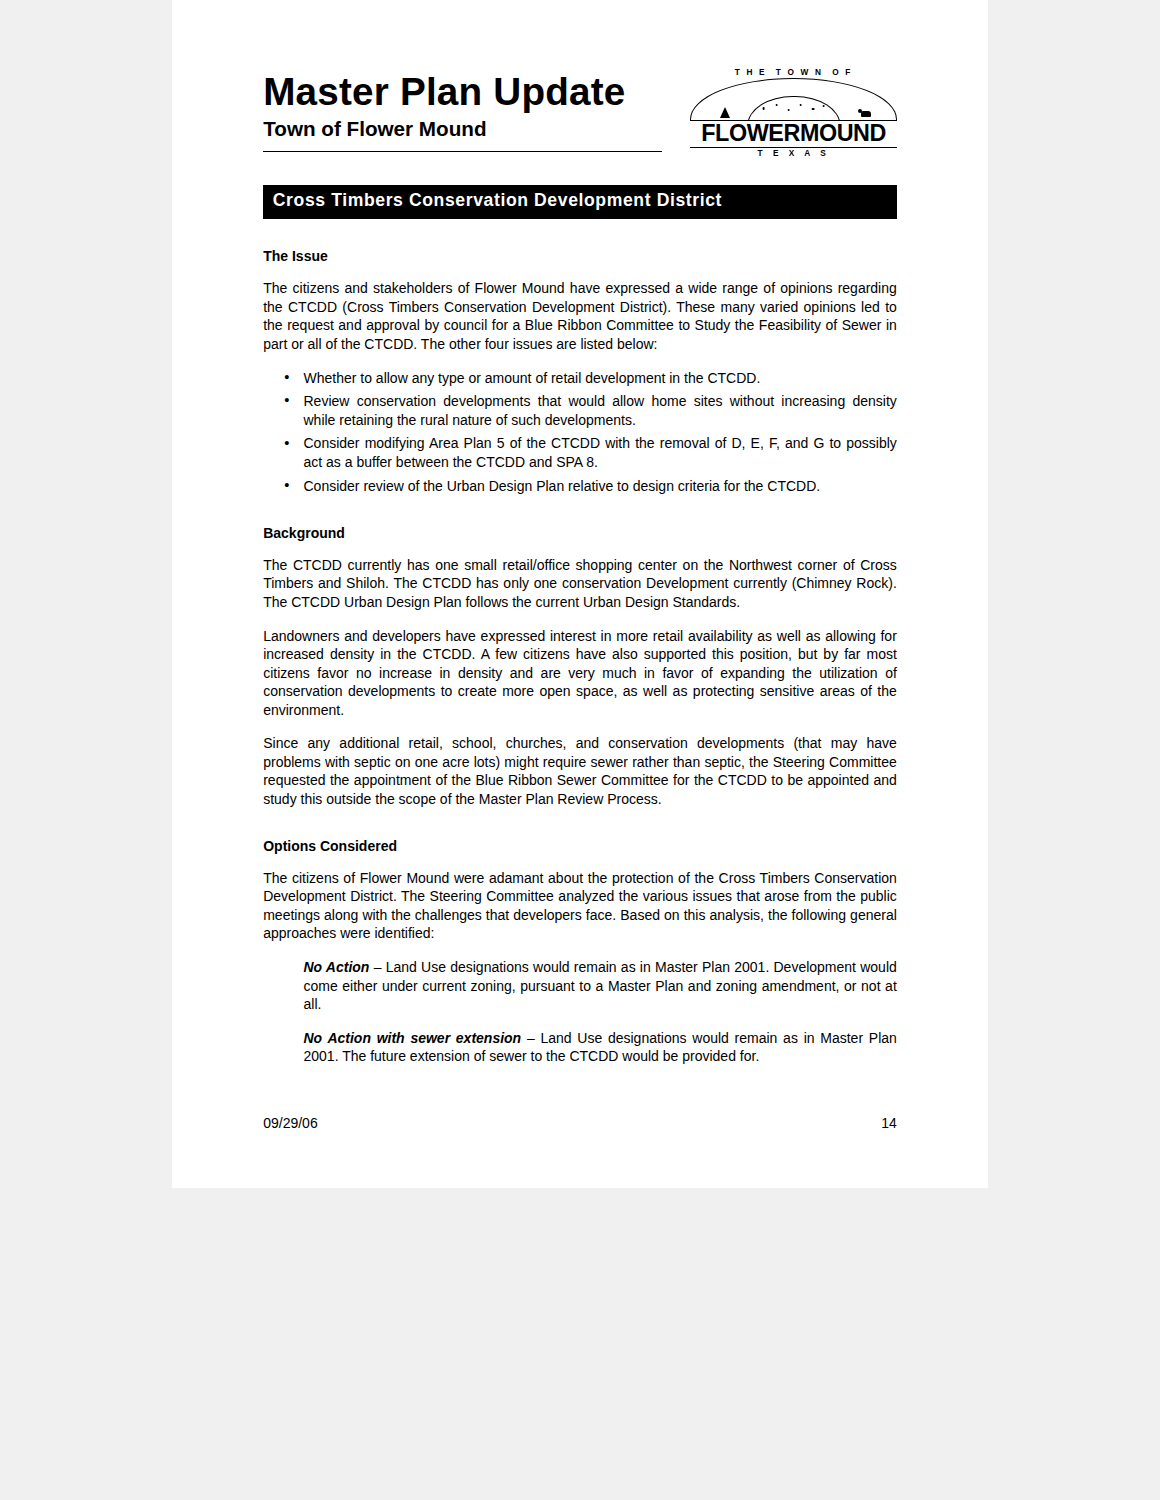Master Plan Update
Town of Flower Mound
T H E T O W N O F
FLOWER MOUND
T E X A S
Cross Timbers Conservation Development District
The Issue
The citizens and stakeholders of Flower Mound have expressed a wide range of opinions regarding the CTCDD (Cross Timbers Conservation Development District). These many varied opinions led to the request and approval by council for a Blue Ribbon Committee to Study the Feasibility of Sewer in part or all of the CTCDD. The other four issues are listed below:
Whether to allow any type or amount of retail development in the CTCDD.
Review conservation developments that would allow home sites without increasing density while retaining the rural nature of such developments.
Consider modifying Area Plan 5 of the CTCDD with the removal of D, E, F, and G to possibly act as a buffer between the CTCDD and SPA 8.
Consider review of the Urban Design Plan relative to design criteria for the CTCDD.
Background
The CTCDD currently has one small retail/office shopping center on the Northwest corner of Cross Timbers and Shiloh. The CTCDD has only one conservation Development currently (Chimney Rock). The CTCDD Urban Design Plan follows the current Urban Design Standards.
Landowners and developers have expressed interest in more retail availability as well as allowing for increased density in the CTCDD. A few citizens have also supported this position, but by far most citizens favor no increase in density and are very much in favor of expanding the utilization of conservation developments to create more open space, as well as protecting sensitive areas of the environment.
Since any additional retail, school, churches, and conservation developments (that may have problems with septic on one acre lots) might require sewer rather than septic, the Steering Committee requested the appointment of the Blue Ribbon Sewer Committee for the CTCDD to be appointed and study this outside the scope of the Master Plan Review Process.
Options Considered
The citizens of Flower Mound were adamant about the protection of the Cross Timbers Conservation Development District. The Steering Committee analyzed the various issues that arose from the public meetings along with the challenges that developers face. Based on this analysis, the following general approaches were identified:
No Action – Land Use designations would remain as in Master Plan 2001. Development would come either under current zoning, pursuant to a Master Plan and zoning amendment, or not at all.
No Action with sewer extension – Land Use designations would remain as in Master Plan 2001. The future extension of sewer to the CTCDD would be provided for.
09/29/06 14